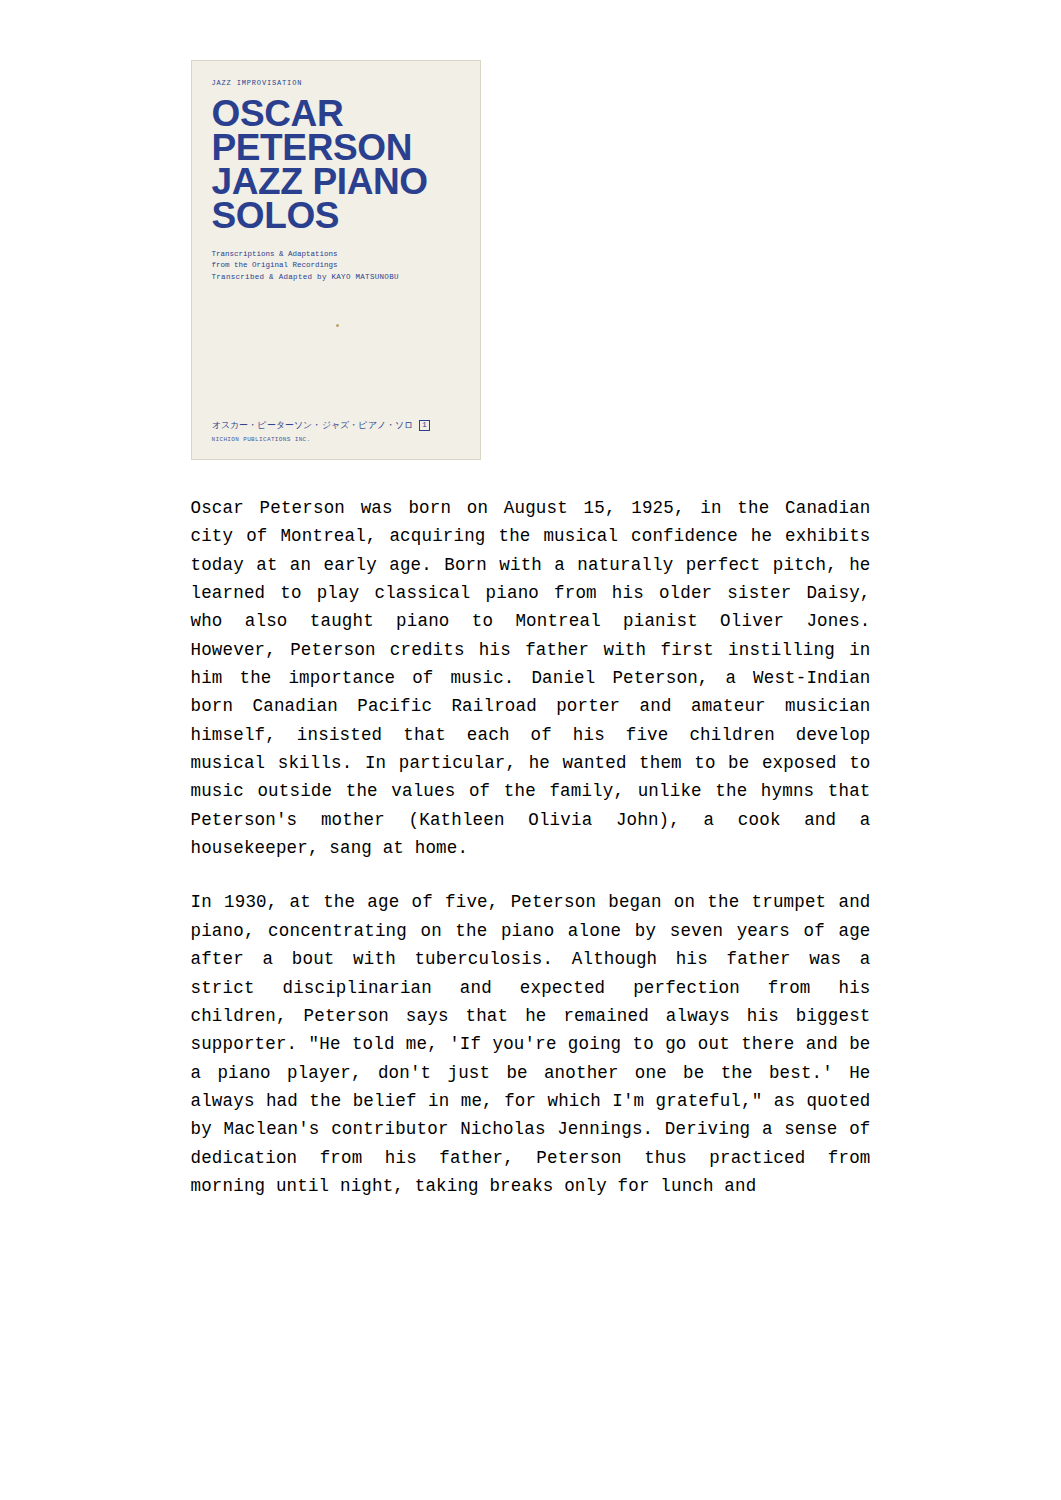JAZZ IMPROVISATION
OSCAR
PETERSON
JAZZ PIANO
SOLOS
Transcriptions & Adaptations
from the Original Recordings
Transcribed & Adapted by KAYO MATSUNOBU
オスカー・ピーターソン・ジャズ・ピアノ・ソロ 1
NICHION PUBLICATIONS INC.
Oscar Peterson was born on August 15, 1925, in the Canadian city of Montreal, acquiring the musical confidence he exhibits today at an early age. Born with a naturally perfect pitch, he learned to play classical piano from his older sister Daisy, who also taught piano to Montreal pianist Oliver Jones. However, Peterson credits his father with first instilling in him the importance of music. Daniel Peterson, a West-Indian born Canadian Pacific Railroad porter and amateur musician himself, insisted that each of his five children develop musical skills. In particular, he wanted them to be exposed to music outside the values of the family, unlike the hymns that Peterson's mother (Kathleen Olivia John), a cook and a housekeeper, sang at home.
In 1930, at the age of five, Peterson began on the trumpet and piano, concentrating on the piano alone by seven years of age after a bout with tuberculosis. Although his father was a strict disciplinarian and expected perfection from his children, Peterson says that he remained always his biggest supporter. "He told me, 'If you're going to go out there and be a piano player, don't just be another one be the best.' He always had the belief in me, for which I'm grateful," as quoted by Maclean's contributor Nicholas Jennings. Deriving a sense of dedication from his father, Peterson thus practiced from morning until night, taking breaks only for lunch and